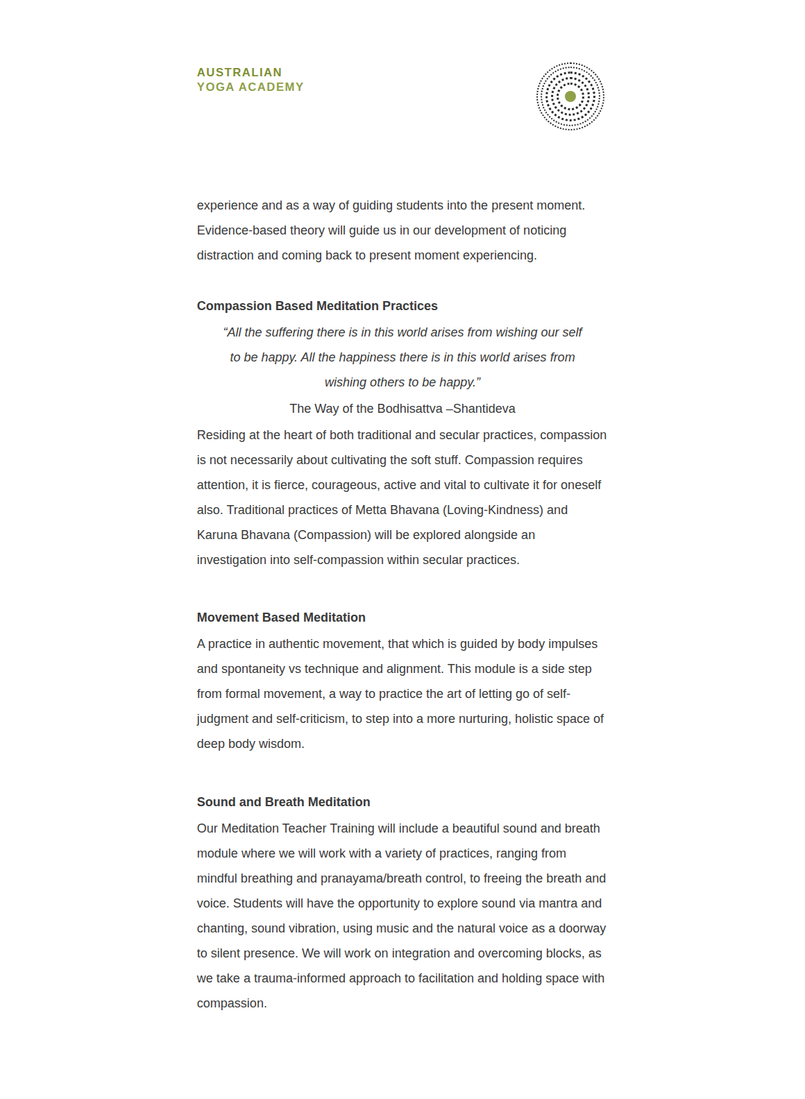Australian
Yoga Academy
experience and as a way of guiding students into the present moment. Evidence-based theory will guide us in our development of noticing distraction and coming back to present moment experiencing.
Compassion Based Meditation Practices
“All the suffering there is in this world arises from wishing our self to be happy. All the happiness there is in this world arises from wishing others to be happy.”
The Way of the Bodhisattva –Shantideva
Residing at the heart of both traditional and secular practices, compassion is not necessarily about cultivating the soft stuff. Compassion requires attention, it is fierce, courageous, active and vital to cultivate it for oneself also. Traditional practices of Metta Bhavana (Loving-Kindness) and Karuna Bhavana (Compassion) will be explored alongside an investigation into self-compassion within secular practices.
Movement Based Meditation
A practice in authentic movement, that which is guided by body impulses and spontaneity vs technique and alignment. This module is a side step from formal movement, a way to practice the art of letting go of self-judgment and self-criticism, to step into a more nurturing, holistic space of deep body wisdom.
Sound and Breath Meditation
Our Meditation Teacher Training will include a beautiful sound and breath module where we will work with a variety of practices, ranging from mindful breathing and pranayama/breath control, to freeing the breath and voice. Students will have the opportunity to explore sound via mantra and chanting, sound vibration, using music and the natural voice as a doorway to silent presence. We will work on integration and overcoming blocks, as we take a trauma-informed approach to facilitation and holding space with compassion.